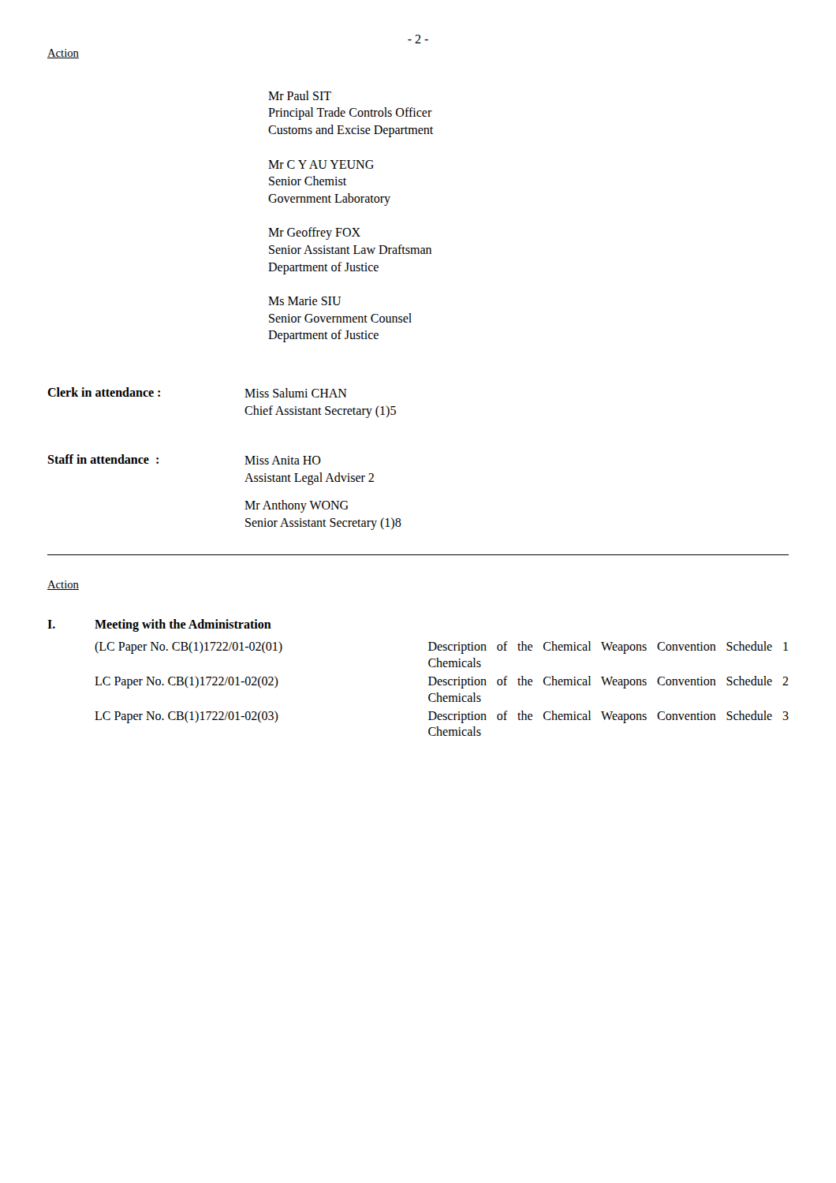- 2 -
Action
Mr Paul SIT
Principal Trade Controls Officer
Customs and Excise Department
Mr C Y AU YEUNG
Senior Chemist
Government Laboratory
Mr Geoffrey FOX
Senior Assistant Law Draftsman
Department of Justice
Ms Marie SIU
Senior Government Counsel
Department of Justice
Clerk in attendance :
Miss Salumi CHAN
Chief Assistant Secretary (1)5
Staff in attendance :
Miss Anita HO
Assistant Legal Adviser 2
Mr Anthony WONG
Senior Assistant Secretary (1)8
Action
I.
Meeting with the Administration
| (LC Paper No. CB(1)1722/01-02(01) | Description of the Chemical Weapons Convention Schedule 1 Chemicals |
| LC Paper No. CB(1)1722/01-02(02) | Description of the Chemical Weapons Convention Schedule 2 Chemicals |
| LC Paper No. CB(1)1722/01-02(03) | Description of the Chemical Weapons Convention Schedule 3 Chemicals |